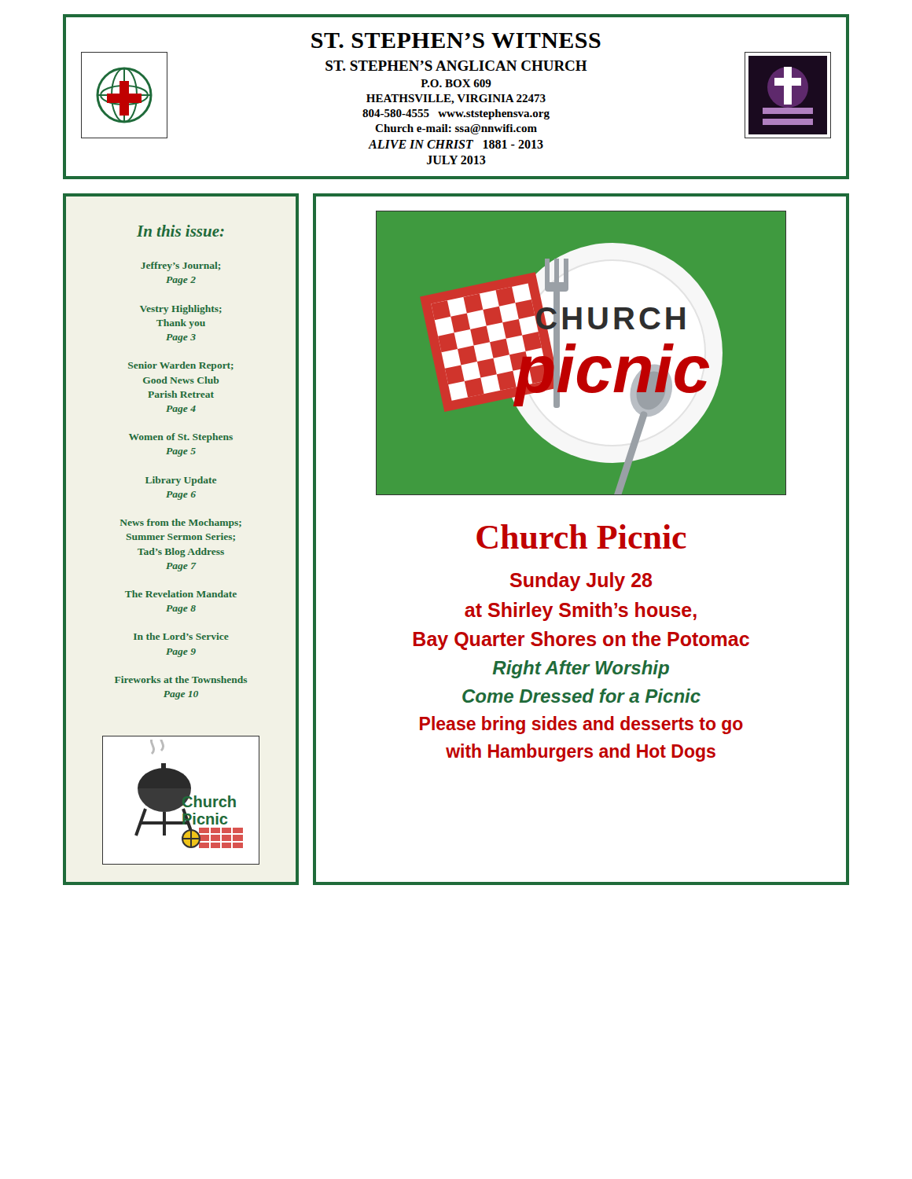ST. STEPHEN’S WITNESS
ST. STEPHEN’S ANGLICAN CHURCH
P.O. BOX 609
HEATHSVILLE, VIRGINIA 22473
804-580-4555 www.ststephensva.org
Church e-mail: ssa@nnwifi.com
ALIVE IN CHRIST 1881 - 2013
JULY 2013
In this issue:
Jeffrey’s Journal;Page 2
Vestry Highlights;
Thank youPage 3
Senior Warden Report;
Good News Club
Parish RetreatPage 4
Women of St. StephensPage 5
Library UpdatePage 6
News from the Mochamps;
Summer Sermon Series;
Tad’s Blog AddressPage 7
The Revelation MandatePage 8
In the Lord’s ServicePage 9
Fireworks at the TownshendsPage 10
Church Picnic
CHURCH picnic
Church Picnic
Sunday July 28
at Shirley Smith’s house,
Bay Quarter Shores on the Potomac
Right After Worship
Come Dressed for a Picnic
Please bring sides and desserts to go
with Hamburgers and Hot Dogs